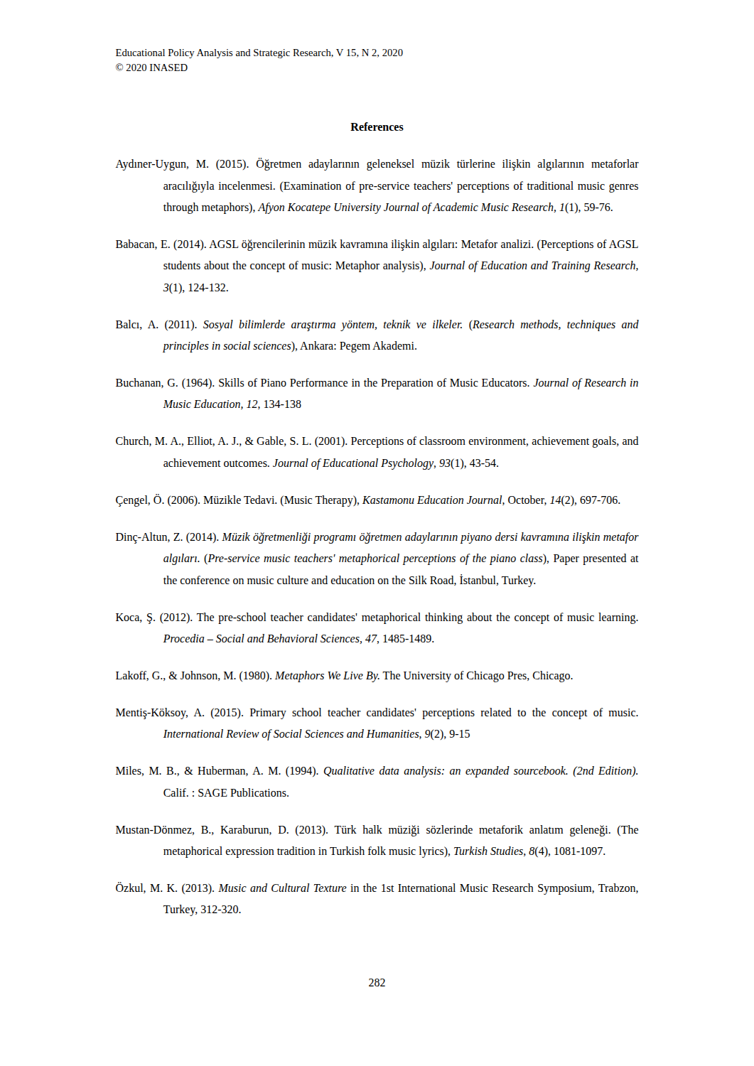Educational Policy Analysis and Strategic Research, V 15, N 2, 2020
© 2020 INASED
References
Aydıner-Uygun, M. (2015). Öğretmen adaylarının geleneksel müzik türlerine ilişkin algılarının metaforlar aracılığıyla incelenmesi. (Examination of pre-service teachers' perceptions of traditional music genres through metaphors), Afyon Kocatepe University Journal of Academic Music Research, 1(1), 59-76.
Babacan, E. (2014). AGSL öğrencilerinin müzik kavramına ilişkin algıları: Metafor analizi. (Perceptions of AGSL students about the concept of music: Metaphor analysis), Journal of Education and Training Research, 3(1), 124-132.
Balcı, A. (2011). Sosyal bilimlerde araştırma yöntem, teknik ve ilkeler. (Research methods, techniques and principles in social sciences), Ankara: Pegem Akademi.
Buchanan, G. (1964). Skills of Piano Performance in the Preparation of Music Educators. Journal of Research in Music Education, 12, 134-138
Church, M. A., Elliot, A. J., & Gable, S. L. (2001). Perceptions of classroom environment, achievement goals, and achievement outcomes. Journal of Educational Psychology, 93(1), 43-54.
Çengel, Ö. (2006). Müzikle Tedavi. (Music Therapy), Kastamonu Education Journal, October, 14(2), 697-706.
Dinç-Altun, Z. (2014). Müzik öğretmenliği programı öğretmen adaylarının piyano dersi kavramına ilişkin metafor algıları. (Pre-service music teachers' metaphorical perceptions of the piano class), Paper presented at the conference on music culture and education on the Silk Road, İstanbul, Turkey.
Koca, Ş. (2012). The pre-school teacher candidates' metaphorical thinking about the concept of music learning. Procedia – Social and Behavioral Sciences, 47, 1485-1489.
Lakoff, G., & Johnson, M. (1980). Metaphors We Live By. The University of Chicago Pres, Chicago.
Mentiş-Köksoy, A. (2015). Primary school teacher candidates' perceptions related to the concept of music. International Review of Social Sciences and Humanities, 9(2), 9-15
Miles, M. B., & Huberman, A. M. (1994). Qualitative data analysis: an expanded sourcebook. (2nd Edition). Calif. : SAGE Publications.
Mustan-Dönmez, B., Karaburun, D. (2013). Türk halk müziği sözlerinde metaforik anlatım geleneği. (The metaphorical expression tradition in Turkish folk music lyrics), Turkish Studies, 8(4), 1081-1097.
Özkul, M. K. (2013). Music and Cultural Texture in the 1st International Music Research Symposium, Trabzon, Turkey, 312-320.
282